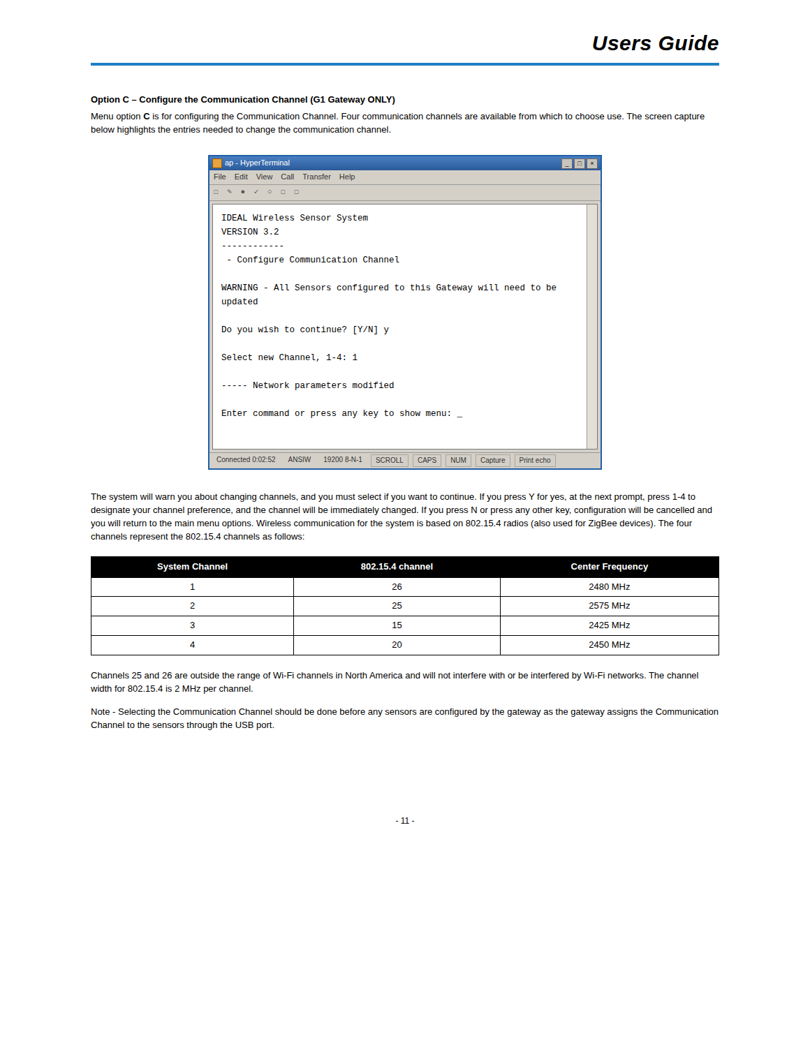Users Guide
Option C – Configure the Communication Channel (G1 Gateway ONLY)
Menu option C is for configuring the Communication Channel. Four communication channels are available from which to choose use. The screen capture below highlights the entries needed to change the communication channel.
ap - HyperTerminal
_□×
File Edit View Call Transfer Help
☐ ✎ ● ✓ ○ ☐ ☐
IDEAL Wireless Sensor System
VERSION 3.2
------------
 - Configure Communication Channel

WARNING - All Sensors configured to this Gateway will need to be updated

Do you wish to continue? [Y/N] y

Select new Channel, 1-4: 1

----- Network parameters modified

Enter command or press any key to show menu: _
Connected 0:02:52 ANSIW 19200 8-N-1 SCROLL CAPS NUM Capture Print echo
The system will warn you about changing channels, and you must select if you want to continue. If you press Y for yes, at the next prompt, press 1-4 to designate your channel preference, and the channel will be immediately changed. If you press N or press any other key, configuration will be cancelled and you will return to the main menu options. Wireless communication for the system is based on 802.15.4 radios (also used for ZigBee devices). The four channels represent the 802.15.4 channels as follows:
| System Channel | 802.15.4 channel | Center Frequency |
| --- | --- | --- |
| 1 | 26 | 2480 MHz |
| 2 | 25 | 2575 MHz |
| 3 | 15 | 2425 MHz |
| 4 | 20 | 2450 MHz |
Channels 25 and 26 are outside the range of Wi-Fi channels in North America and will not interfere with or be interfered by Wi-Fi networks. The channel width for 802.15.4 is 2 MHz per channel.
Note - Selecting the Communication Channel should be done before any sensors are configured by the gateway as the gateway assigns the Communication Channel to the sensors through the USB port.
- 11 -